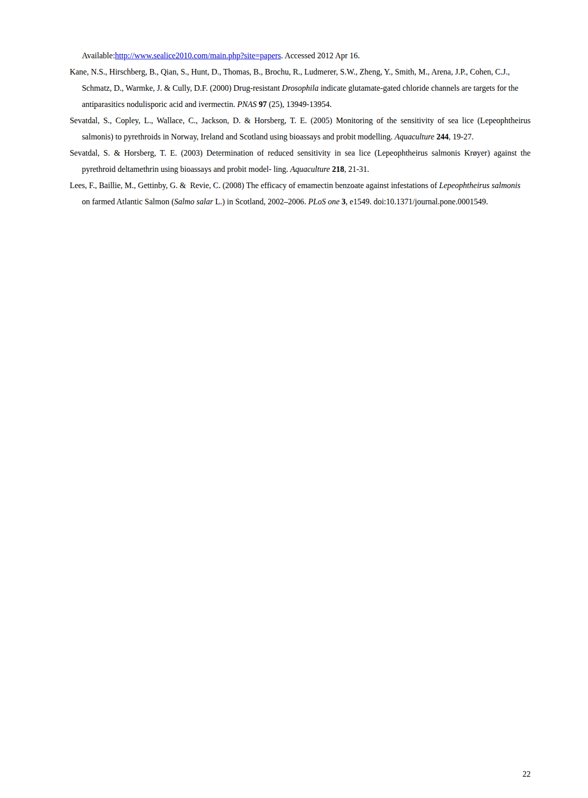Available:http://www.sealice2010.com/main.php?site=papers. Accessed 2012 Apr 16.
Kane, N.S., Hirschberg, B., Qian, S., Hunt, D., Thomas, B., Brochu, R., Ludmerer, S.W., Zheng, Y., Smith, M., Arena, J.P., Cohen, C.J., Schmatz, D., Warmke, J. & Cully, D.F. (2000) Drug-resistant Drosophila indicate glutamate-gated chloride channels are targets for the antiparasitics nodulisporic acid and ivermectin. PNAS 97 (25), 13949-13954.
Sevatdal, S., Copley, L., Wallace, C., Jackson, D. & Horsberg, T. E. (2005) Monitoring of the sensitivity of sea lice (Lepeophtheirus salmonis) to pyrethroids in Norway, Ireland and Scotland using bioassays and probit modelling. Aquaculture 244, 19-27.
Sevatdal, S. & Horsberg, T. E. (2003) Determination of reduced sensitivity in sea lice (Lepeophtheirus salmonis Krøyer) against the pyrethroid deltamethrin using bioassays and probit model- ling. Aquaculture 218, 21-31.
Lees, F., Baillie, M., Gettinby, G. & Revie, C. (2008) The efficacy of emamectin benzoate against infestations of Lepeophtheirus salmonis on farmed Atlantic Salmon (Salmo salar L.) in Scotland, 2002–2006. PLoS one 3, e1549. doi:10.1371/journal.pone.0001549.
22